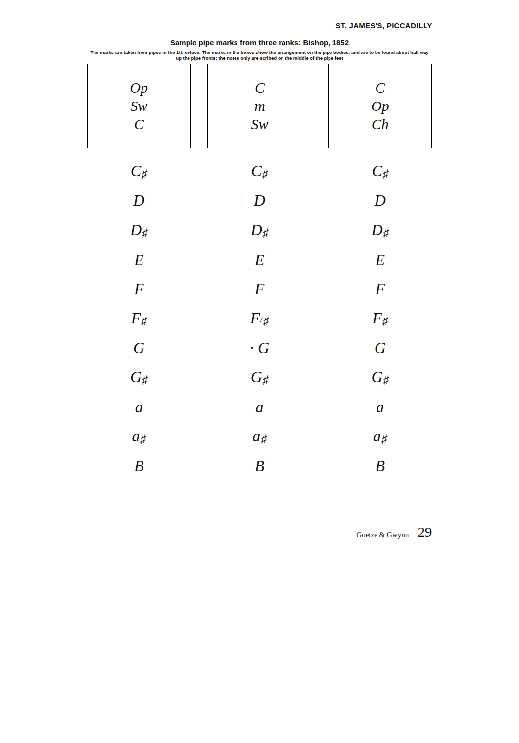ST. JAMES'S, PICCADILLY
Sample pipe marks from three ranks: Bishop, 1852
The marks are taken from pipes in the 1ft. octave. The marks in the boxes show the arrangement on the pipe bodies, and are to be found about half way up the pipe fronts; the notes only are scribed on the middle of the pipe feet
Op Sw C
C m Sw
C Op Ch
C♯
C♯
C♯
D
D
D
D♯
D♯
D♯
E
E
E
F
F
F
F♯
F/♯
F♯
G
· G
G
G♯
G♯
G♯
a
a
a
a♯
a♯
a♯
B
B
B
Goetze & Gwynn 29